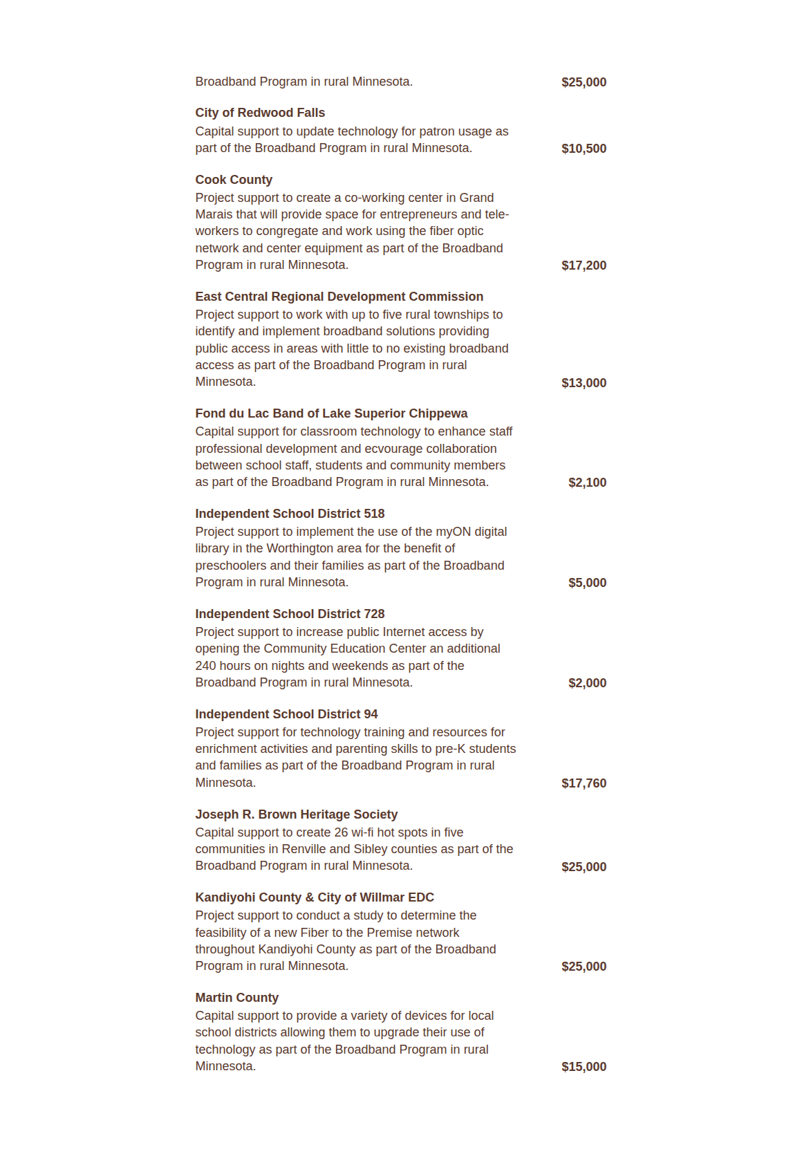Broadband Program in rural Minnesota.
$25,000
City of Redwood Falls
Capital support to update technology for patron usage as part of the Broadband Program in rural Minnesota.
$10,500
Cook County
Project support to create a co-working center in Grand Marais that will provide space for entrepreneurs and tele-workers to congregate and work using the fiber optic network and center equipment as part of the Broadband Program in rural Minnesota.
$17,200
East Central Regional Development Commission
Project support to work with up to five rural townships to identify and implement broadband solutions providing public access in areas with little to no existing broadband access as part of the Broadband Program in rural Minnesota.
$13,000
Fond du Lac Band of Lake Superior Chippewa
Capital support for classroom technology to enhance staff professional development and ecvourage collaboration between school staff, students and community members as part of the Broadband Program in rural Minnesota.
$2,100
Independent School District 518
Project support to implement the use of the myON digital library in the Worthington area for the benefit of preschoolers and their families as part of the Broadband Program in rural Minnesota.
$5,000
Independent School District 728
Project support to increase public Internet access by opening the Community Education Center an additional 240 hours on nights and weekends as part of the Broadband Program in rural Minnesota.
$2,000
Independent School District 94
Project support for technology training and resources for enrichment activities and parenting skills to pre-K students and families as part of the Broadband Program in rural Minnesota.
$17,760
Joseph R. Brown Heritage Society
Capital support to create 26 wi-fi hot spots in five communities in Renville and Sibley counties as part of the Broadband Program in rural Minnesota.
$25,000
Kandiyohi County & City of Willmar EDC
Project support to conduct a study to determine the feasibility of a new Fiber to the Premise network throughout Kandiyohi County as part of the Broadband Program in rural Minnesota.
$25,000
Martin County
Capital support to provide a variety of devices for local school districts allowing them to upgrade their use of technology as part of the Broadband Program in rural Minnesota.
$15,000